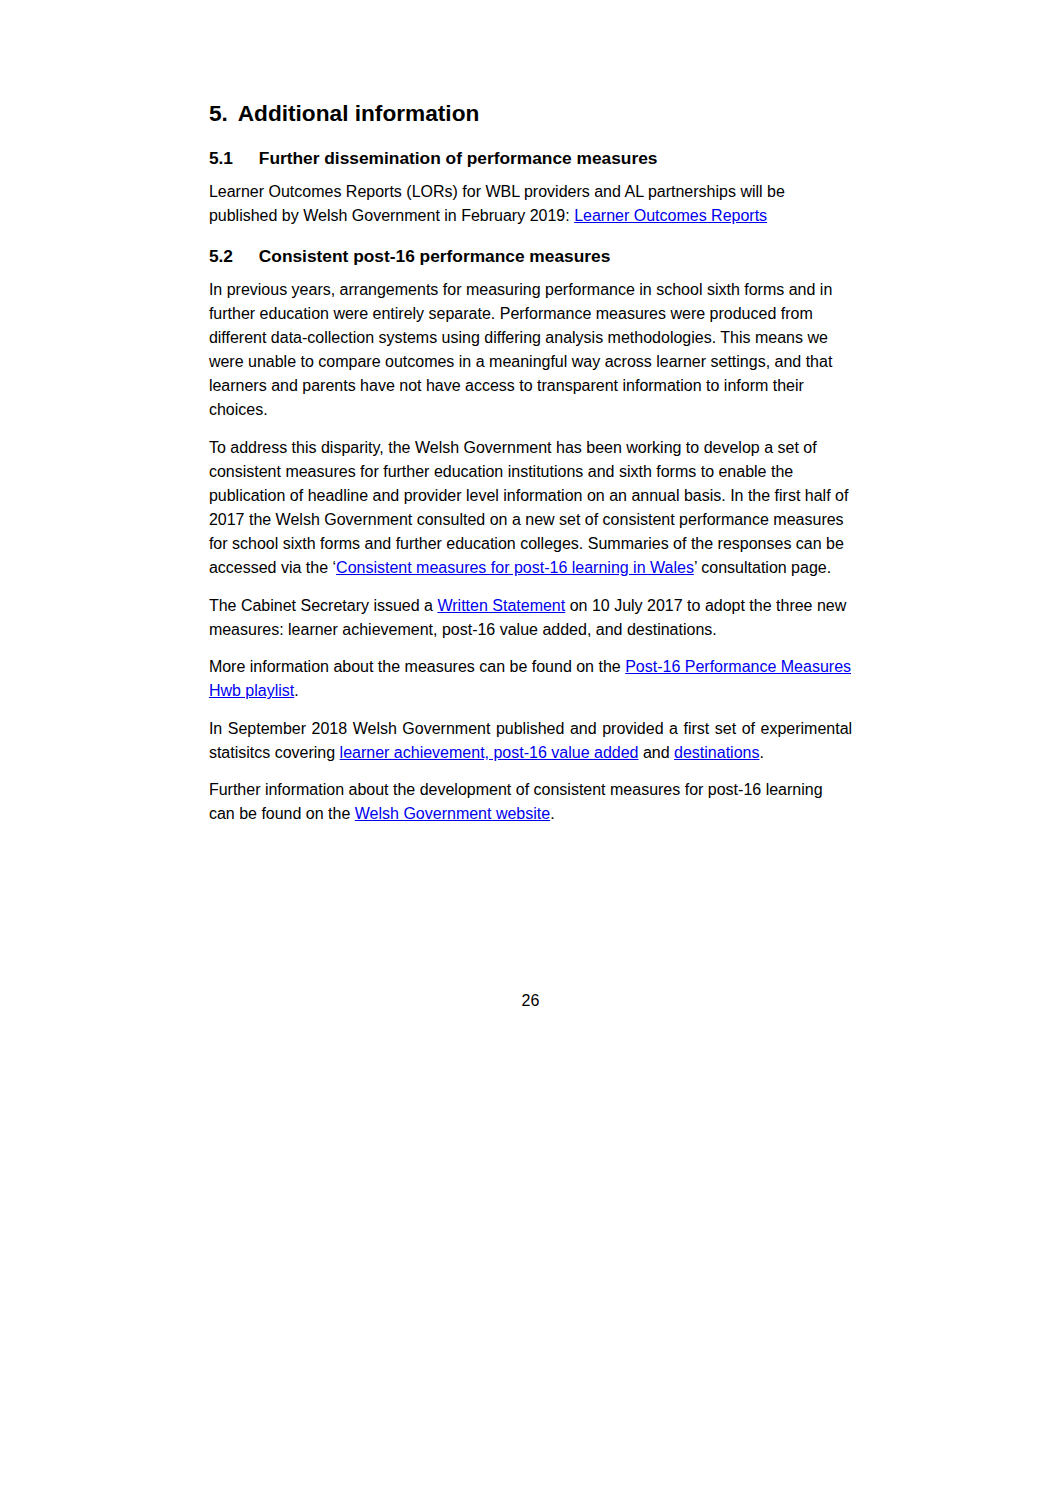5. Additional information
5.1 Further dissemination of performance measures
Learner Outcomes Reports (LORs) for WBL providers and AL partnerships will be published by Welsh Government in February 2019: Learner Outcomes Reports
5.2 Consistent post-16 performance measures
In previous years, arrangements for measuring performance in school sixth forms and in further education were entirely separate. Performance measures were produced from different data-collection systems using differing analysis methodologies. This means we were unable to compare outcomes in a meaningful way across learner settings, and that learners and parents have not have access to transparent information to inform their choices.
To address this disparity, the Welsh Government has been working to develop a set of consistent measures for further education institutions and sixth forms to enable the publication of headline and provider level information on an annual basis. In the first half of 2017 the Welsh Government consulted on a new set of consistent performance measures for school sixth forms and further education colleges. Summaries of the responses can be accessed via the ‘Consistent measures for post-16 learning in Wales’ consultation page.
The Cabinet Secretary issued a Written Statement on 10 July 2017 to adopt the three new measures: learner achievement, post-16 value added, and destinations.
More information about the measures can be found on the Post-16 Performance Measures Hwb playlist.
In September 2018 Welsh Government published and provided a first set of experimental statisitcs covering learner achievement, post-16 value added and destinations.
Further information about the development of consistent measures for post-16 learning can be found on the Welsh Government website.
26